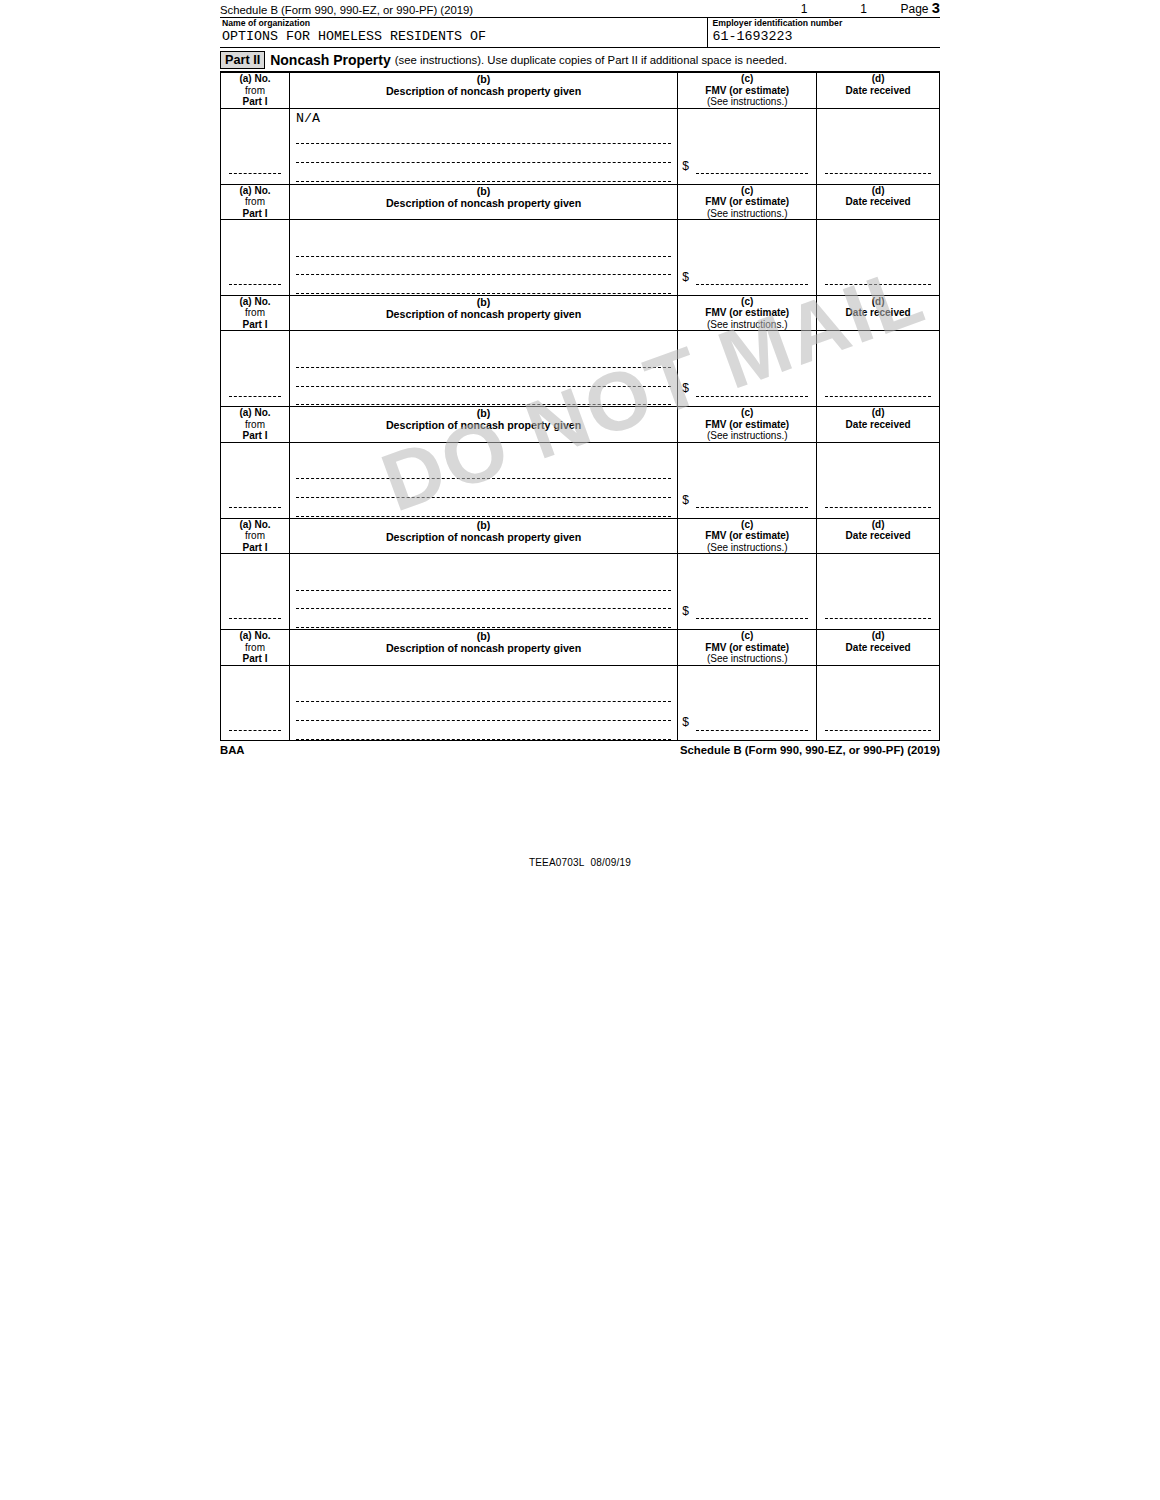Schedule B (Form 990, 990-EZ, or 990-PF) (2019)
11
Page 3
Name of organization OPTIONS FOR HOMELESS RESIDENTS OF
Employer identification number 61-1693223
Part II Noncash Property (see instructions). Use duplicate copies of Part II if additional space is needed.
| (a) No. from Part I | (b) Description of noncash property given | (c) FMV (or estimate) (See instructions.) | (d) Date received |
| | N/A | $ | |
| (a) No. from Part I | (b) Description of noncash property given | (c) FMV (or estimate) (See instructions.) | (d) Date received |
| | | $ | |
| (a) No. from Part I | (b) Description of noncash property given | (c) FMV (or estimate) (See instructions.) | (d) Date received |
| | | $ | |
| (a) No. from Part I | (b) Description of noncash property given | (c) FMV (or estimate) (See instructions.) | (d) Date received |
| | | $ | |
| (a) No. from Part I | (b) Description of noncash property given | (c) FMV (or estimate) (See instructions.) | (d) Date received |
| | | $ | |
| (a) No. from Part I | (b) Description of noncash property given | (c) FMV (or estimate) (See instructions.) | (d) Date received |
| | | $ | |
BAA
Schedule B (Form 990, 990-EZ, or 990-PF) (2019)
TEEA0703L 08/09/19
DO NOT MAIL